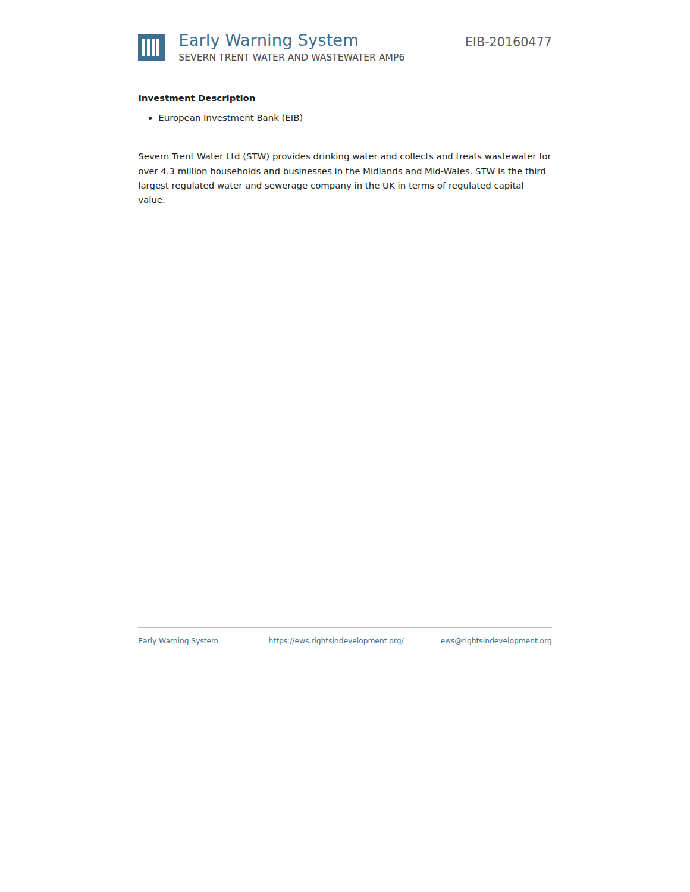Early Warning System
SEVERN TRENT WATER AND WASTEWATER AMP6
EIB-20160477
Investment Description
European Investment Bank (EIB)
Severn Trent Water Ltd (STW) provides drinking water and collects and treats wastewater for over 4.3 million households and businesses in the Midlands and Mid-Wales. STW is the third largest regulated water and sewerage company in the UK in terms of regulated capital value.
Early Warning System
https://ews.rightsindevelopment.org/
ews@rightsindevelopment.org